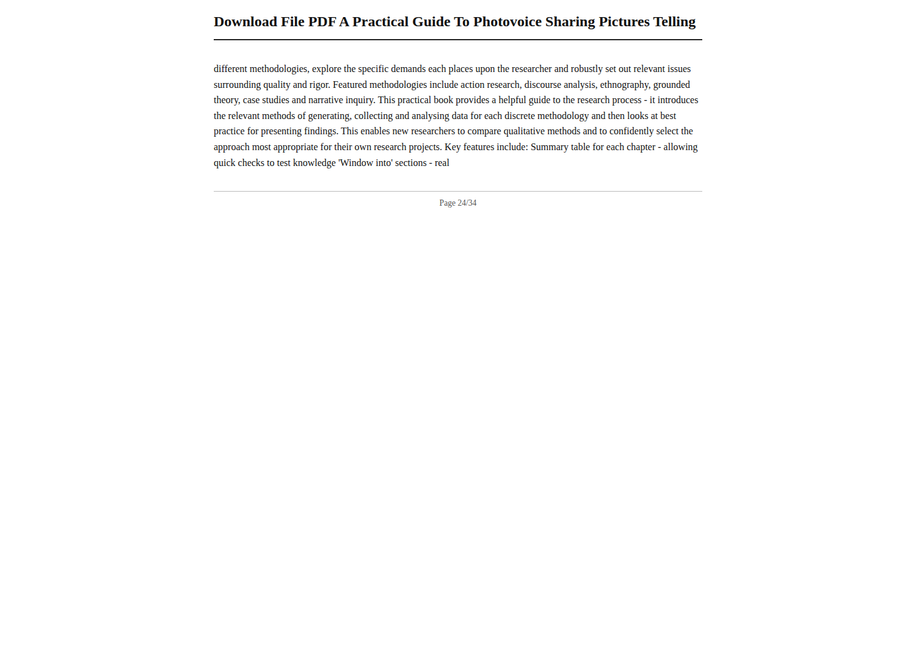Download File PDF A Practical Guide To Photovoice Sharing Pictures Telling
different methodologies, explore the specific demands each places upon the researcher and robustly set out relevant issues surrounding quality and rigor. Featured methodologies include action research, discourse analysis, ethnography, grounded theory, case studies and narrative inquiry. This practical book provides a helpful guide to the research process - it introduces the relevant methods of generating, collecting and analysing data for each discrete methodology and then looks at best practice for presenting findings. This enables new researchers to compare qualitative methods and to confidently select the approach most appropriate for their own research projects. Key features include: Summary table for each chapter - allowing quick checks to test knowledge 'Window into' sections - real
Page 24/34